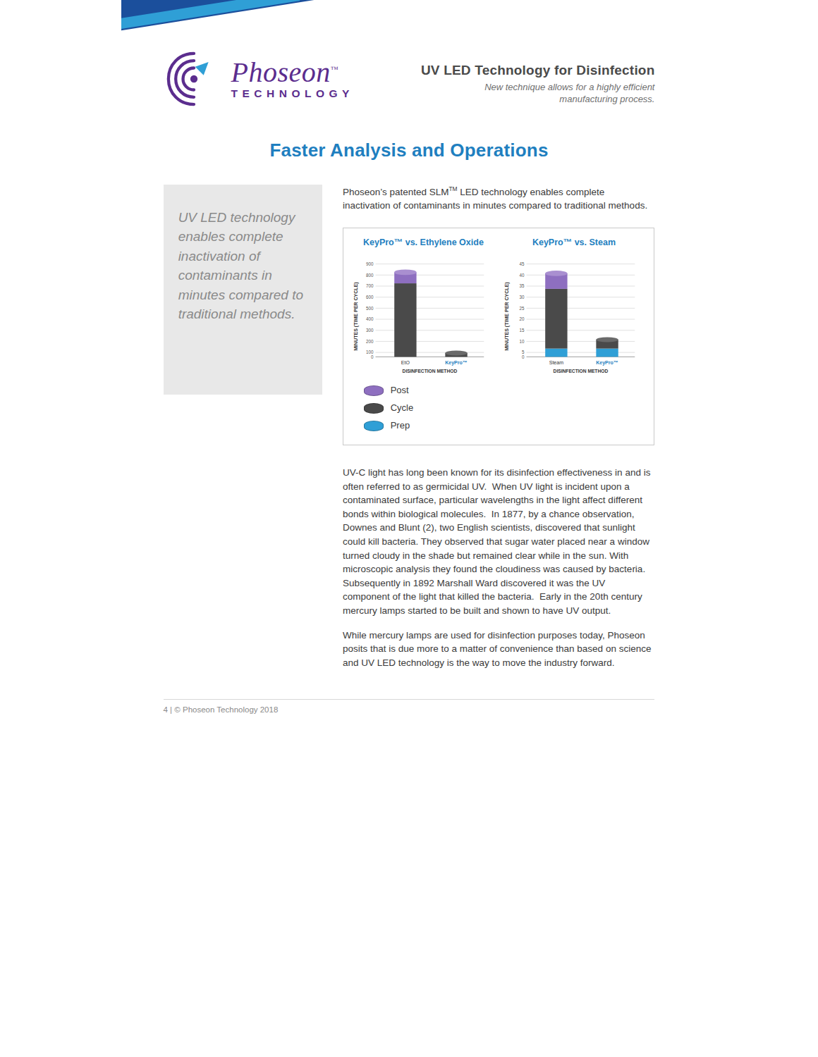Phoseon™
TECHNOLOGY
UV LED Technology for Disinfection
New technique allows for a highly efficient
manufacturing process.
Faster Analysis and Operations
UV LED technology enables complete inactivation of contaminants in minutes compared to traditional methods.
Phoseon’s patented SLMTM LED technology enables complete inactivation of contaminants in minutes compared to traditional methods.
KeyPro™ vs. Ethylene Oxide
MINUTES (TIME PER CYCLE) 900 800 700 600 500 400 300 200 100 0 EtO KeyPro™ DISINFECTION METHOD
KeyPro™ vs. Steam
MINUTES (TIME PER CYCLE) 45 40 35 30 25 20 15 10 5 0 Steam KeyPro™ DISINFECTION METHOD
Post
Cycle
Prep
UV-C light has long been known for its disinfection effectiveness in and is often referred to as germicidal UV. When UV light is incident upon a contaminated surface, particular wavelengths in the light affect different bonds within biological molecules. In 1877, by a chance observation, Downes and Blunt (2), two English scientists, discovered that sunlight could kill bacteria. They observed that sugar water placed near a window turned cloudy in the shade but remained clear while in the sun. With microscopic analysis they found the cloudiness was caused by bacteria. Subsequently in 1892 Marshall Ward discovered it was the UV component of the light that killed the bacteria. Early in the 20th century mercury lamps started to be built and shown to have UV output.
While mercury lamps are used for disinfection purposes today, Phoseon posits that is due more to a matter of convenience than based on science and UV LED technology is the way to move the industry forward.
4 | © Phoseon Technology 2018